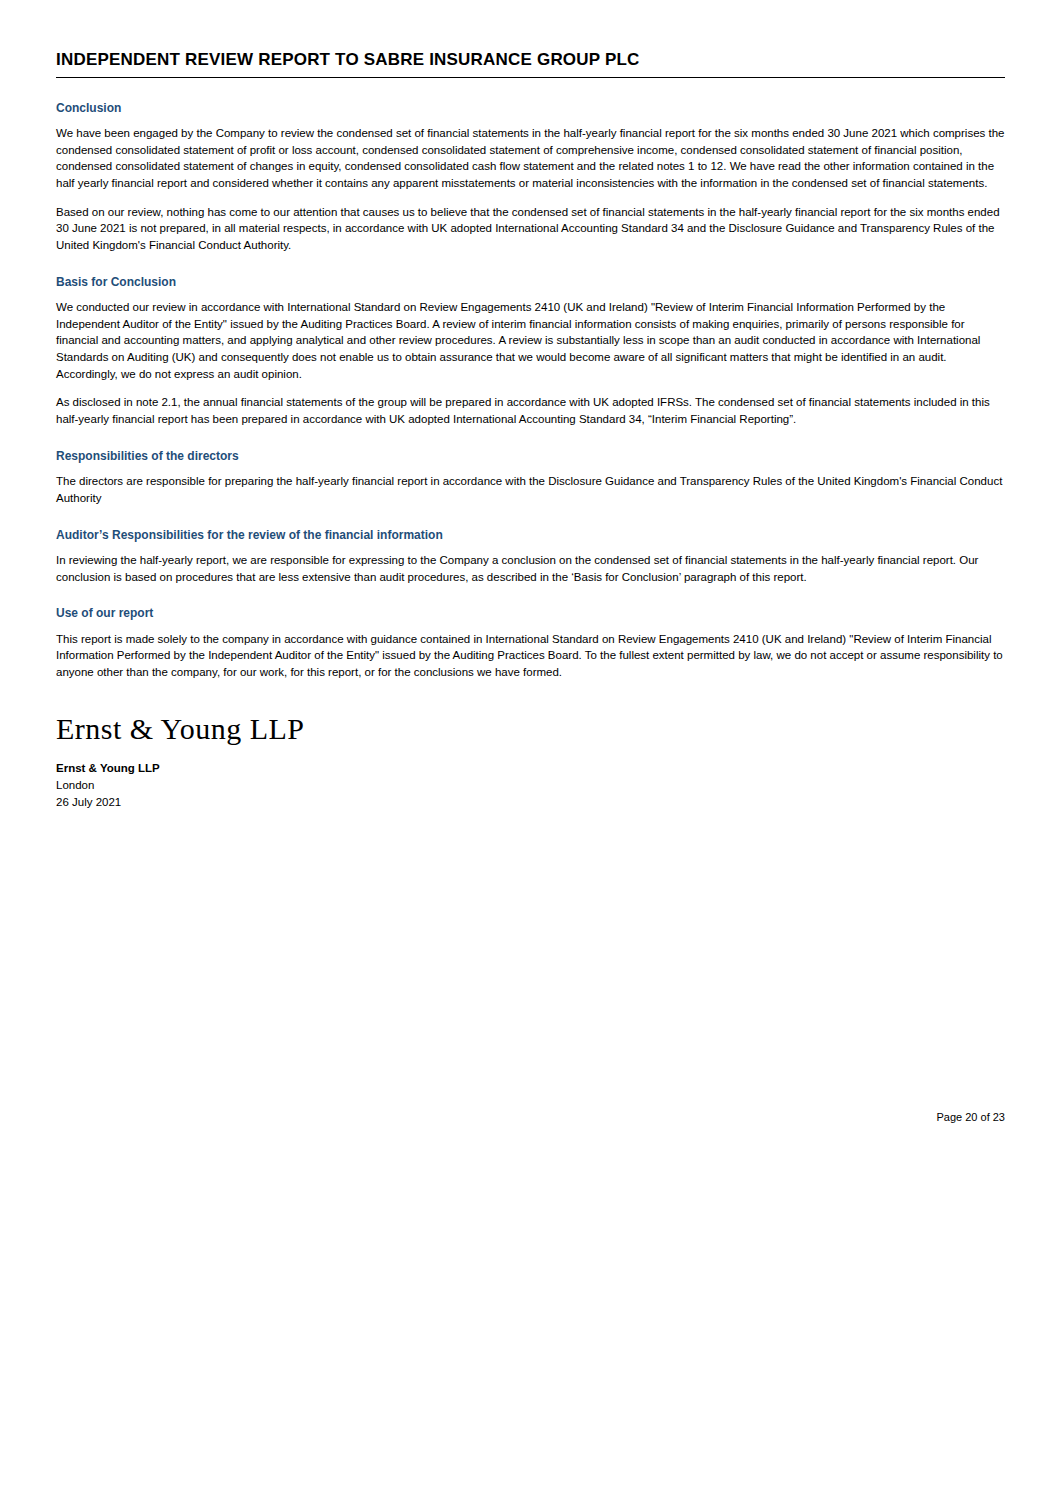INDEPENDENT REVIEW REPORT TO SABRE INSURANCE GROUP PLC
Conclusion
We have been engaged by the Company to review the condensed set of financial statements in the half-yearly financial report for the six months ended 30 June 2021 which comprises the condensed consolidated statement of profit or loss account, condensed consolidated statement of comprehensive income, condensed consolidated statement of financial position, condensed consolidated statement of changes in equity, condensed consolidated cash flow statement and the related notes 1 to 12. We have read the other information contained in the half yearly financial report and considered whether it contains any apparent misstatements or material inconsistencies with the information in the condensed set of financial statements.
Based on our review, nothing has come to our attention that causes us to believe that the condensed set of financial statements in the half-yearly financial report for the six months ended 30 June 2021 is not prepared, in all material respects, in accordance with UK adopted International Accounting Standard 34 and the Disclosure Guidance and Transparency Rules of the United Kingdom's Financial Conduct Authority.
Basis for Conclusion
We conducted our review in accordance with International Standard on Review Engagements 2410 (UK and Ireland) "Review of Interim Financial Information Performed by the Independent Auditor of the Entity" issued by the Auditing Practices Board. A review of interim financial information consists of making enquiries, primarily of persons responsible for financial and accounting matters, and applying analytical and other review procedures. A review is substantially less in scope than an audit conducted in accordance with International Standards on Auditing (UK) and consequently does not enable us to obtain assurance that we would become aware of all significant matters that might be identified in an audit. Accordingly, we do not express an audit opinion.
As disclosed in note 2.1, the annual financial statements of the group will be prepared in accordance with UK adopted IFRSs. The condensed set of financial statements included in this half-yearly financial report has been prepared in accordance with UK adopted International Accounting Standard 34, “Interim Financial Reporting”.
Responsibilities of the directors
The directors are responsible for preparing the half-yearly financial report in accordance with the Disclosure Guidance and Transparency Rules of the United Kingdom's Financial Conduct Authority
Auditor’s Responsibilities for the review of the financial information
In reviewing the half-yearly report, we are responsible for expressing to the Company a conclusion on the condensed set of financial statements in the half-yearly financial report. Our conclusion is based on procedures that are less extensive than audit procedures, as described in the ‘Basis for Conclusion’ paragraph of this report.
Use of our report
This report is made solely to the company in accordance with guidance contained in International Standard on Review Engagements 2410 (UK and Ireland) "Review of Interim Financial Information Performed by the Independent Auditor of the Entity" issued by the Auditing Practices Board. To the fullest extent permitted by law, we do not accept or assume responsibility to anyone other than the company, for our work, for this report, or for the conclusions we have formed.
Ernst & Young LLP
Ernst & Young LLP
London
26 July 2021
Page 20 of 23